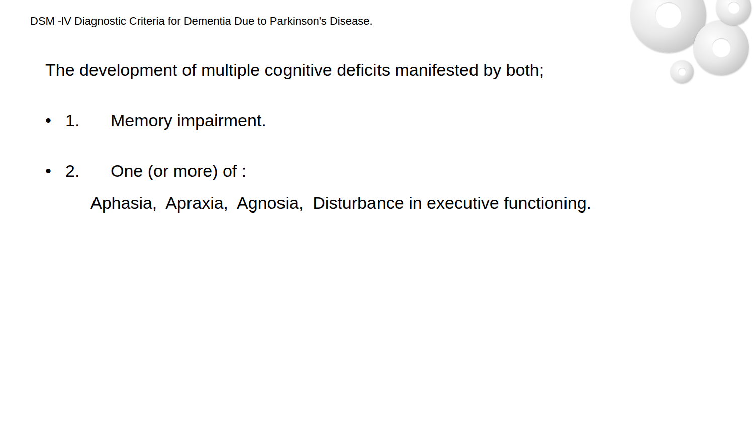DSM -lV Diagnostic Criteria for Dementia Due to Parkinson's Disease.
The development of multiple cognitive deficits manifested by both;
1. Memory impairment.
2. One (or more) of : Aphasia, Apraxia, Agnosia, Disturbance in executive functioning.